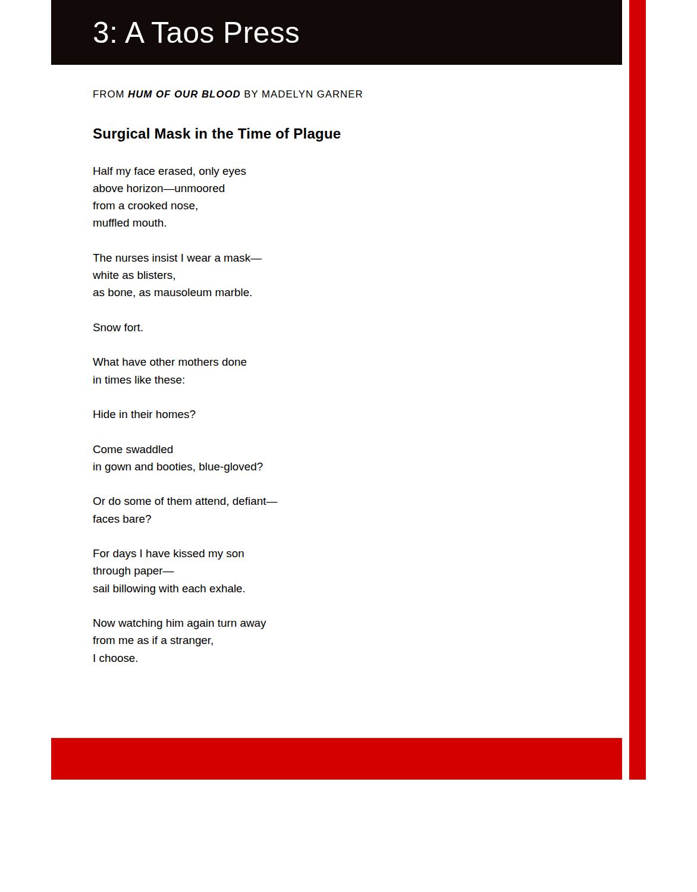3: A Taos Press
From Hum of Our Blood by Madelyn Garner
Surgical Mask in the Time of Plague
Half my face erased, only eyes
above horizon—unmoored
from a crooked nose,
muffled mouth.
The nurses insist I wear a mask—
white as blisters,
as bone, as mausoleum marble.
Snow fort.
What have other mothers done
in times like these:
Hide in their homes?
Come swaddled
in gown and booties, blue-gloved?
Or do some of them attend, defiant—
faces bare?
For days I have kissed my son
through paper—
sail billowing with each exhale.
Now watching him again turn away
from me as if a stranger,
I choose.